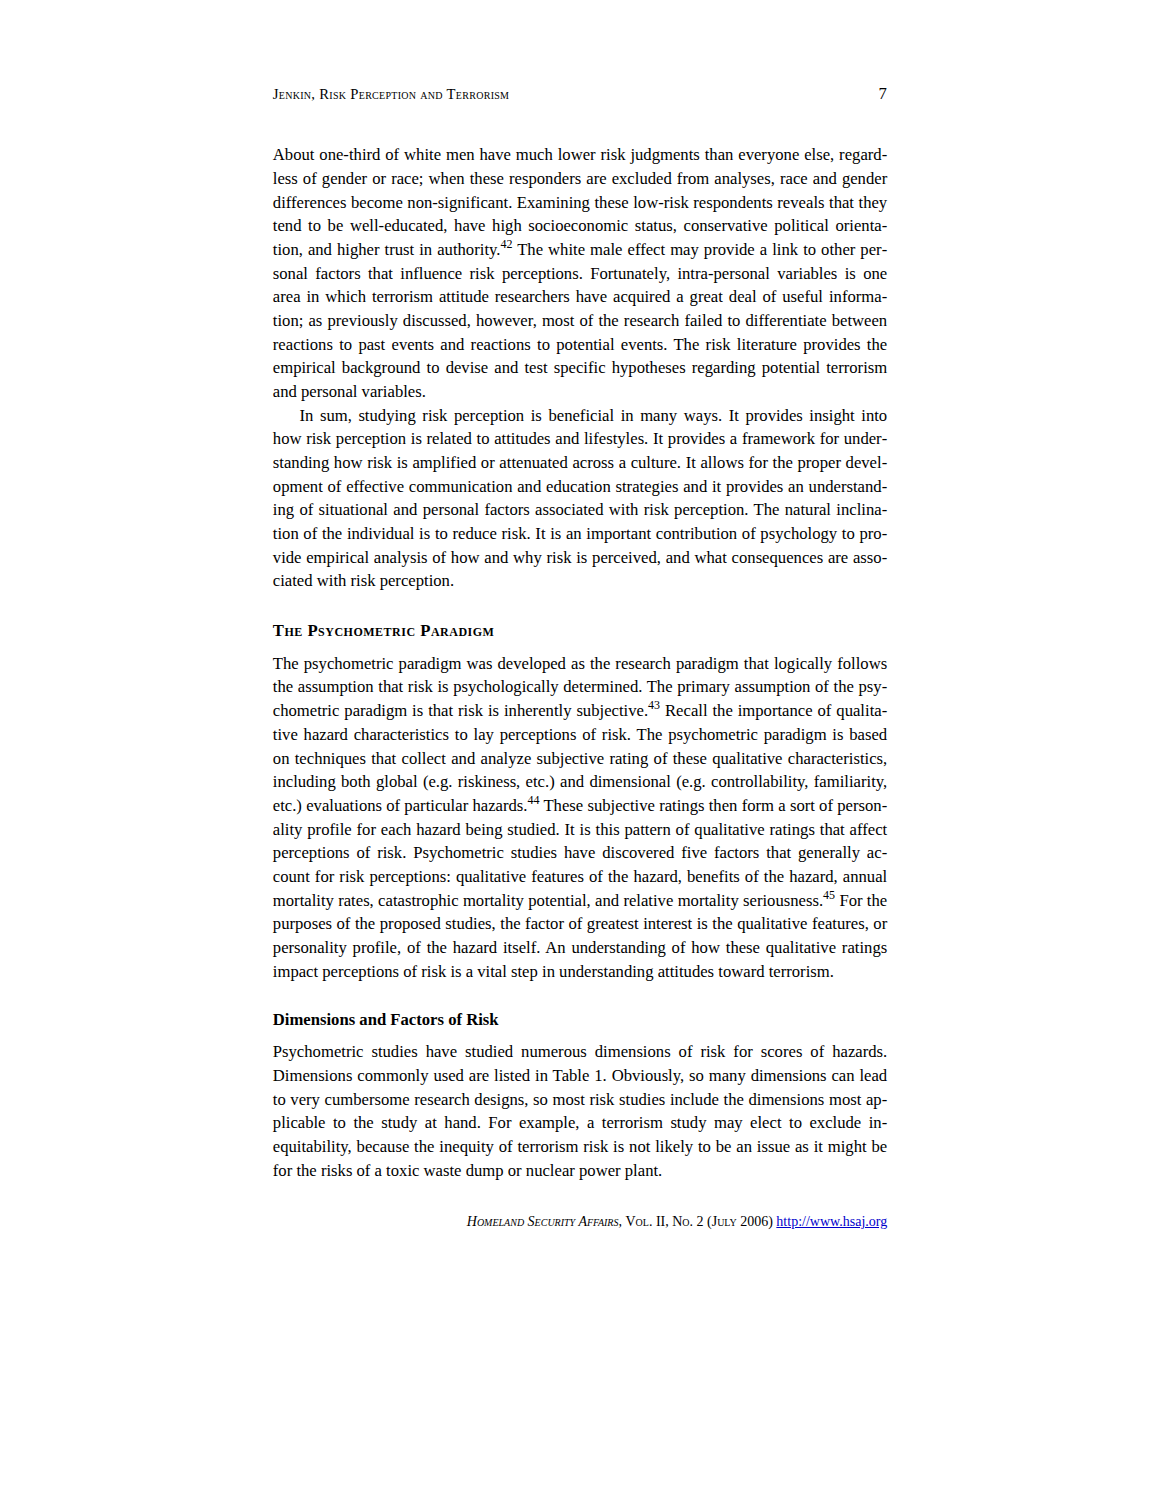Jenkin, Risk Perception and Terrorism 7
About one-third of white men have much lower risk judgments than everyone else, regardless of gender or race; when these responders are excluded from analyses, race and gender differences become non-significant. Examining these low-risk respondents reveals that they tend to be well-educated, have high socioeconomic status, conservative political orientation, and higher trust in authority.42 The white male effect may provide a link to other personal factors that influence risk perceptions. Fortunately, intra-personal variables is one area in which terrorism attitude researchers have acquired a great deal of useful information; as previously discussed, however, most of the research failed to differentiate between reactions to past events and reactions to potential events. The risk literature provides the empirical background to devise and test specific hypotheses regarding potential terrorism and personal variables.
In sum, studying risk perception is beneficial in many ways. It provides insight into how risk perception is related to attitudes and lifestyles. It provides a framework for understanding how risk is amplified or attenuated across a culture. It allows for the proper development of effective communication and education strategies and it provides an understanding of situational and personal factors associated with risk perception. The natural inclination of the individual is to reduce risk. It is an important contribution of psychology to provide empirical analysis of how and why risk is perceived, and what consequences are associated with risk perception.
The Psychometric Paradigm
The psychometric paradigm was developed as the research paradigm that logically follows the assumption that risk is psychologically determined. The primary assumption of the psychometric paradigm is that risk is inherently subjective.43 Recall the importance of qualitative hazard characteristics to lay perceptions of risk. The psychometric paradigm is based on techniques that collect and analyze subjective rating of these qualitative characteristics, including both global (e.g. riskiness, etc.) and dimensional (e.g. controllability, familiarity, etc.) evaluations of particular hazards.44 These subjective ratings then form a sort of personality profile for each hazard being studied. It is this pattern of qualitative ratings that affect perceptions of risk. Psychometric studies have discovered five factors that generally account for risk perceptions: qualitative features of the hazard, benefits of the hazard, annual mortality rates, catastrophic mortality potential, and relative mortality seriousness.45 For the purposes of the proposed studies, the factor of greatest interest is the qualitative features, or personality profile, of the hazard itself. An understanding of how these qualitative ratings impact perceptions of risk is a vital step in understanding attitudes toward terrorism.
Dimensions and Factors of Risk
Psychometric studies have studied numerous dimensions of risk for scores of hazards. Dimensions commonly used are listed in Table 1. Obviously, so many dimensions can lead to very cumbersome research designs, so most risk studies include the dimensions most applicable to the study at hand. For example, a terrorism study may elect to exclude inequitability, because the inequity of terrorism risk is not likely to be an issue as it might be for the risks of a toxic waste dump or nuclear power plant.
Homeland Security Affairs, Vol. II, No. 2 (July 2006) http://www.hsaj.org